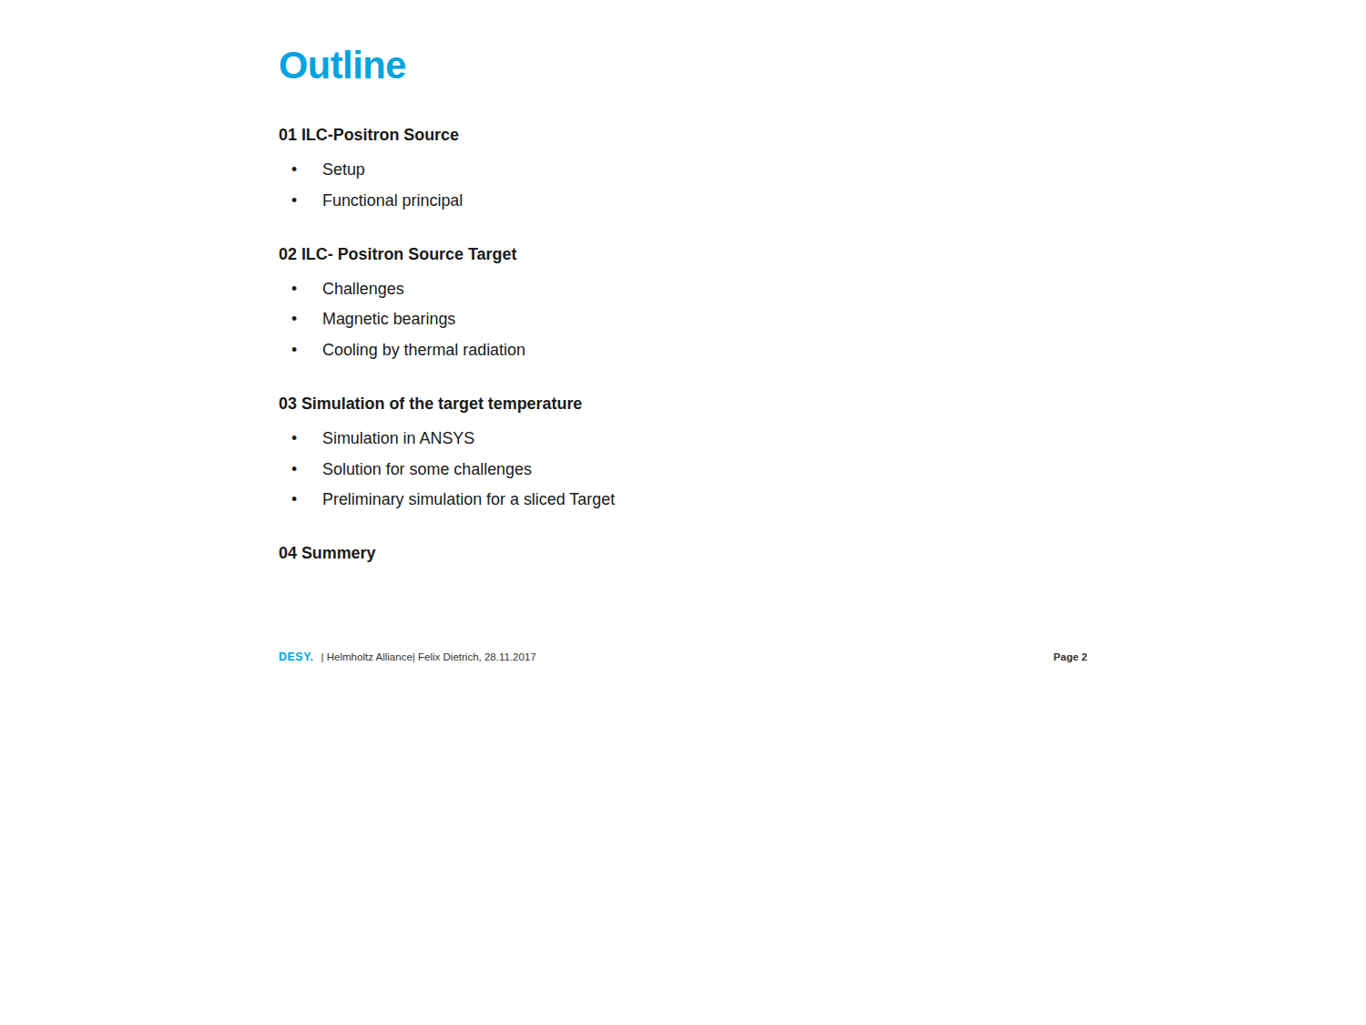Outline
01 ILC-Positron Source
Setup
Functional principal
02 ILC- Positron Source Target
Challenges
Magnetic bearings
Cooling by thermal radiation
03 Simulation of the target temperature
Simulation in ANSYS
Solution for some challenges
Preliminary simulation for a sliced Target
04 Summery
DESY. | Helmholtz Alliance| Felix Dietrich, 28.11.2017
Page 2